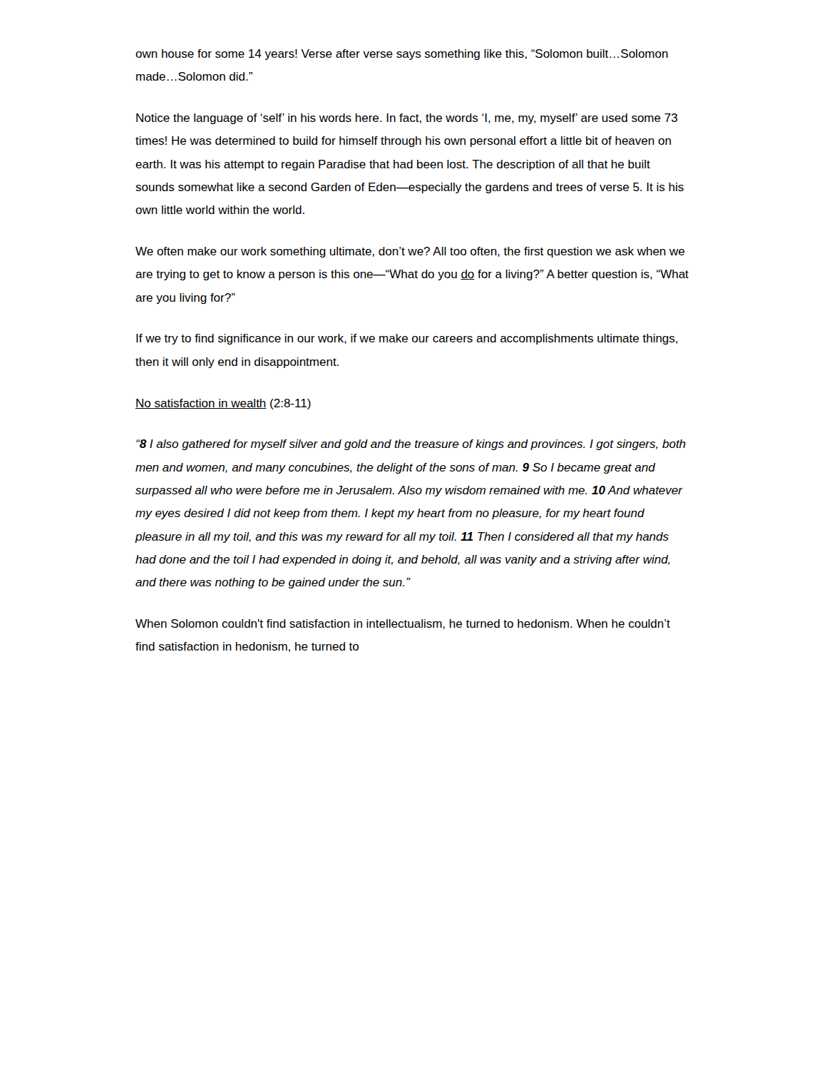own house for some 14 years! Verse after verse says something like this, “Solomon built…Solomon made…Solomon did.”
Notice the language of ‘self’ in his words here. In fact, the words ‘I, me, my, myself’ are used some 73 times! He was determined to build for himself through his own personal effort a little bit of heaven on earth. It was his attempt to regain Paradise that had been lost. The description of all that he built sounds somewhat like a second Garden of Eden—especially the gardens and trees of verse 5. It is his own little world within the world.
We often make our work something ultimate, don’t we? All too often, the first question we ask when we are trying to get to know a person is this one—“What do you do for a living?” A better question is, “What are you living for?”
If we try to find significance in our work, if we make our careers and accomplishments ultimate things, then it will only end in disappointment.
No satisfaction in wealth
(2:8-11)
“8 I also gathered for myself silver and gold and the treasure of kings and provinces. I got singers, both men and women, and many concubines, the delight of the sons of man. 9 So I became great and surpassed all who were before me in Jerusalem. Also my wisdom remained with me. 10 And whatever my eyes desired I did not keep from them. I kept my heart from no pleasure, for my heart found pleasure in all my toil, and this was my reward for all my toil. 11 Then I considered all that my hands had done and the toil I had expended in doing it, and behold, all was vanity and a striving after wind, and there was nothing to be gained under the sun.”
When Solomon couldn't find satisfaction in intellectualism, he turned to hedonism. When he couldn’t find satisfaction in hedonism, he turned to